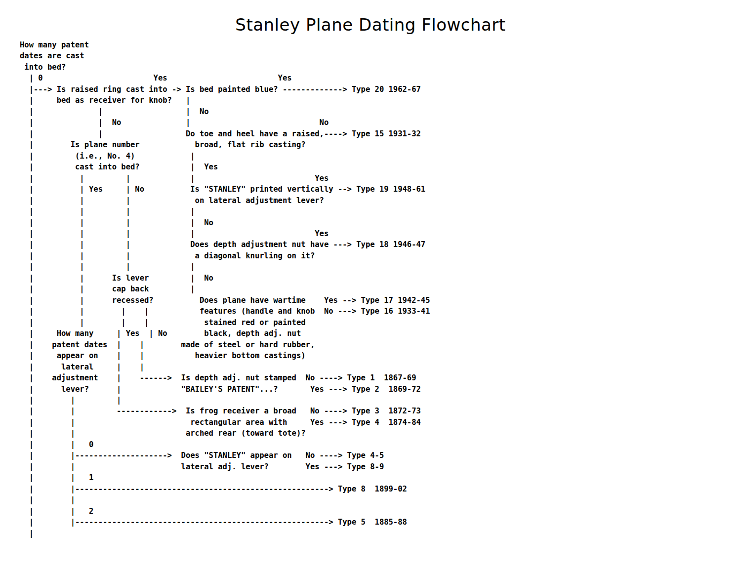Stanley Plane Dating Flowchart
How many patent
dates are cast
 into bed?
  | 0                        Yes                        Yes
  |---> Is raised ring cast into -> Is bed painted blue? -------------> Type 20 1962-67
  |     bed as receiver for knob?   |
  |              |                  |  No
  |              |  No              |                            No
  |              |                  Do toe and heel have a raised,----> Type 15 1931-32
  |        Is plane number            broad, flat rib casting?
  |         (i.e., No. 4)            |
  |         cast into bed?           |  Yes
  |          |         |             |                          Yes
  |          | Yes     | No          Is "STANLEY" printed vertically --> Type 19 1948-61
  |          |         |              on lateral adjustment lever?
  |          |         |             |
  |          |         |             |  No
  |          |         |             |                          Yes
  |          |         |             Does depth adjustment nut have ---> Type 18 1946-47
  |          |         |              a diagonal knurling on it?
  |          |         |             |
  |          |      Is lever         |  No
  |          |      cap back         |
  |          |      recessed?          Does plane have wartime    Yes --> Type 17 1942-45
  |          |        |    |           features (handle and knob  No ---> Type 16 1933-41
  |          |        |    |            stained red or painted
  |     How many     | Yes  | No        black, depth adj. nut
  |    patent dates  |    |        made of steel or hard rubber,
  |     appear on    |    |           heavier bottom castings)
  |      lateral     |    |
  |    adjustment    |    ------>  Is depth adj. nut stamped  No ----> Type 1  1867-69
  |      lever?      |             "BAILEY'S PATENT"...?       Yes ---> Type 2  1869-72
  |        |         |
  |        |         ------------>  Is frog receiver a broad   No ----> Type 3  1872-73
  |        |                         rectangular area with     Yes ---> Type 4  1874-84
  |        |                        arched rear (toward tote)?
  |        |   0
  |        |-------------------->  Does "STANLEY" appear on   No ----> Type 4-5
  |        |                       lateral adj. lever?        Yes ---> Type 8-9
  |        |   1
  |        |-------------------------------------------------------> Type 8  1899-02
  |        |
  |        |   2
  |        |-------------------------------------------------------> Type 5  1885-88
  |